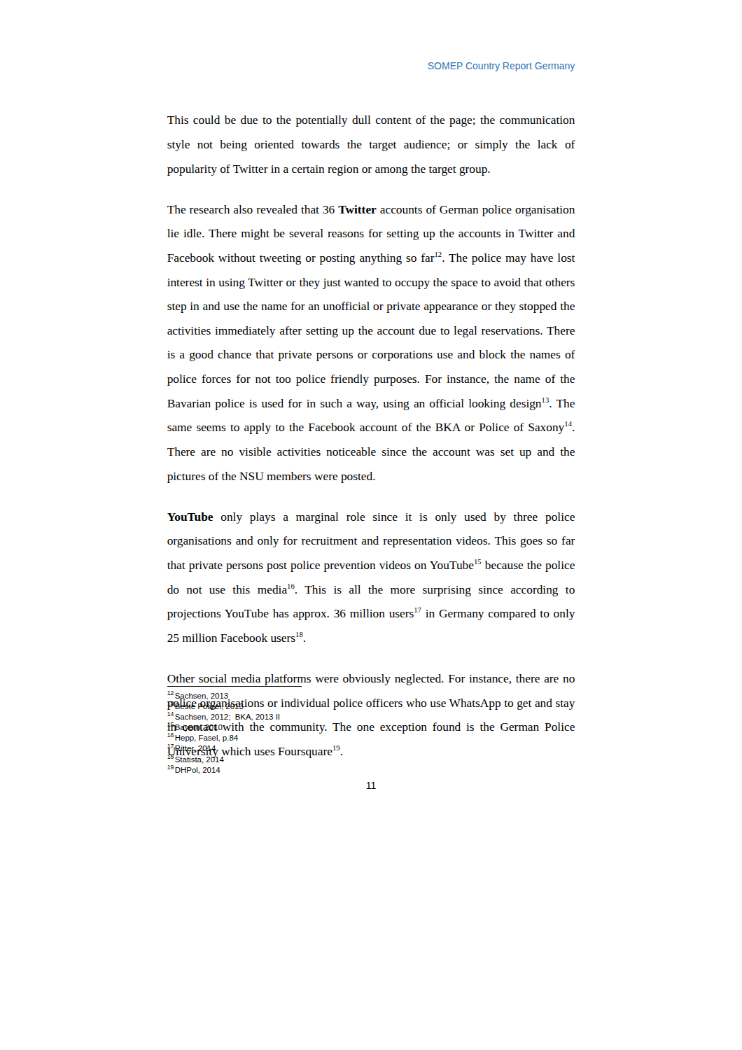SOMEP Country Report Germany
This could be due to the potentially dull content of the page; the communication style not being oriented towards the target audience; or simply the lack of popularity of Twitter in a certain region or among the target group.
The research also revealed that 36 Twitter accounts of German police organisation lie idle. There might be several reasons for setting up the accounts in Twitter and Facebook without tweeting or posting anything so far12. The police may have lost interest in using Twitter or they just wanted to occupy the space to avoid that others step in and use the name for an unofficial or private appearance or they stopped the activities immediately after setting up the account due to legal reservations. There is a good chance that private persons or corporations use and block the names of police forces for not too police friendly purposes. For instance, the name of the Bavarian police is used for in such a way, using an official looking design13. The same seems to apply to the Facebook account of the BKA or Police of Saxony14. There are no visible activities noticeable since the account was set up and the pictures of the NSU members were posted.
YouTube only plays a marginal role since it is only used by three police organisations and only for recruitment and representation videos. This goes so far that private persons post police prevention videos on YouTube15 because the police do not use this media16. This is all the more surprising since according to projections YouTube has approx. 36 million users17 in Germany compared to only 25 million Facebook users18.
Other social media platforms were obviously neglected. For instance, there are no police organisations or individual police officers who use WhatsApp to get and stay in contact with the community. The one exception found is the German Police University which uses Foursquare19.
12Sachsen, 2013
13Beste Polizei, 2013
14Sachsen, 2012; BKA, 2013 II
15Bayern, 2010
16Hepp, Fasel, p.84
17Ritter, 2014
18Statista, 2014
19DHPol, 2014
11